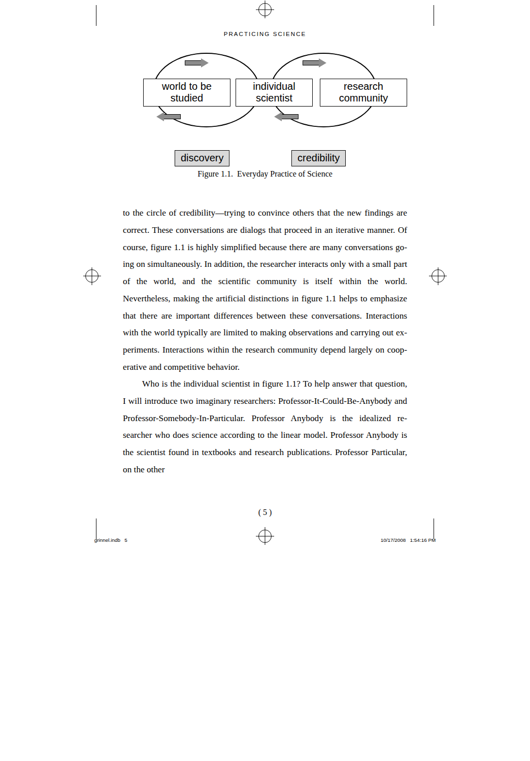PRACTICING SCIENCE
world to be
studied
individual
scientist
research
community
discovery
credibility
Figure 1.1. Everyday Practice of Science
to the circle of credibility—trying to convince others that the new findings are correct. These conversations are dialogs that proceed in an iterative manner. Of course, figure 1.1 is highly simplified because there are many conversations going on simultaneously. In addition, the researcher interacts only with a small part of the world, and the scientific community is itself within the world. Nevertheless, making the artificial distinctions in figure 1.1 helps to emphasize that there are important differences between these conversations. Interactions with the world typically are limited to making observations and carrying out experiments. Interactions within the research community depend largely on cooperative and competitive behavior.
Who is the individual scientist in figure 1.1? To help answer that question, I will introduce two imaginary researchers: Professor-It-Could-Be-Anybody and Professor-Somebody-In-Particular. Professor Anybody is the idealized researcher who does science according to the linear model. Professor Anybody is the scientist found in textbooks and research publications. Professor Particular, on the other
( 5 )
grinnel.indb 5 10/17/2008 1:54:16 PM